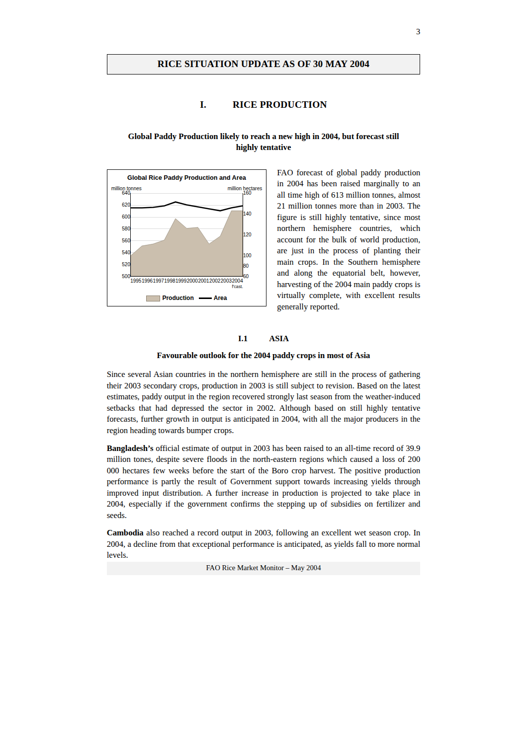3
RICE SITUATION UPDATE AS OF 30 MAY 2004
I. RICE PRODUCTION
Global Paddy Production likely to reach a new high in 2004, but forecast still highly tentative
Global Rice Paddy Production and Area
million tonnes million hectares
640 620 600 580 560 540 520 500
160 140 120 100 80 60
1995199619971998199920002001200220032004f'cast.
Production Area
FAO forecast of global paddy production in 2004 has been raised marginally to an all time high of 613 million tonnes, almost 21 million tonnes more than in 2003. The figure is still highly tentative, since most northern hemisphere countries, which account for the bulk of world production, are just in the process of planting their main crops. In the Southern hemisphere and along the equatorial belt, however, harvesting of the 2004 main paddy crops is virtually complete, with excellent results generally reported.
I.1 ASIA
Favourable outlook for the 2004 paddy crops in most of Asia
Since several Asian countries in the northern hemisphere are still in the process of gathering their 2003 secondary crops, production in 2003 is still subject to revision. Based on the latest estimates, paddy output in the region recovered strongly last season from the weather-induced setbacks that had depressed the sector in 2002. Although based on still highly tentative forecasts, further growth in output is anticipated in 2004, with all the major producers in the region heading towards bumper crops.
Bangladesh’s official estimate of output in 2003 has been raised to an all-time record of 39.9 million tones, despite severe floods in the north-eastern regions which caused a loss of 200 000 hectares few weeks before the start of the Boro crop harvest. The positive production performance is partly the result of Government support towards increasing yields through improved input distribution. A further increase in production is projected to take place in 2004, especially if the government confirms the stepping up of subsidies on fertilizer and seeds.
Cambodia also reached a record output in 2003, following an excellent wet season crop. In 2004, a decline from that exceptional performance is anticipated, as yields fall to more normal levels.
FAO Rice Market Monitor – May 2004